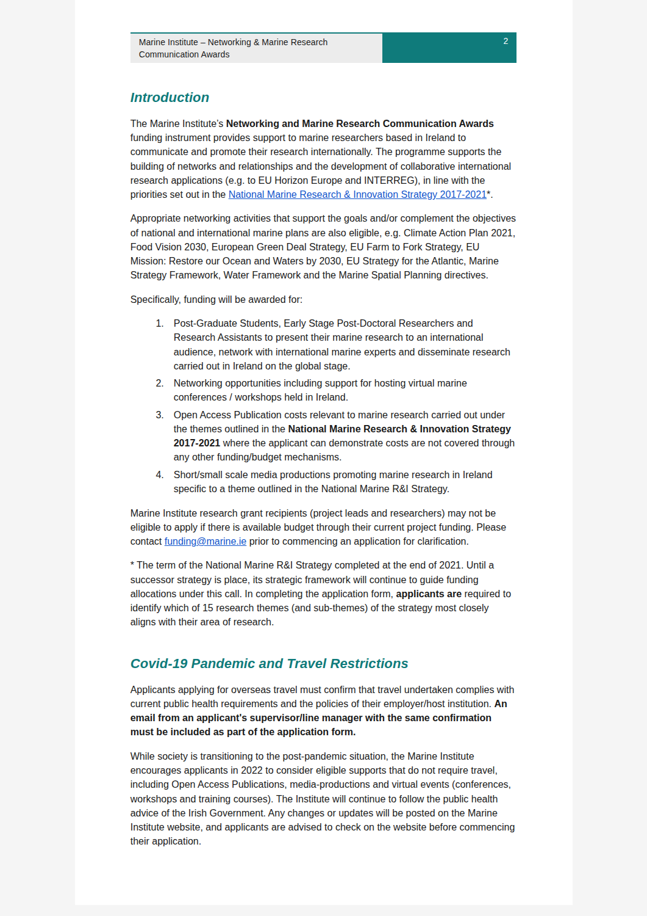Marine Institute – Networking & Marine Research Communication Awards
2
Introduction
The Marine Institute’s Networking and Marine Research Communication Awards funding instrument provides support to marine researchers based in Ireland to communicate and promote their research internationally. The programme supports the building of networks and relationships and the development of collaborative international research applications (e.g. to EU Horizon Europe and INTERREG), in line with the priorities set out in the National Marine Research & Innovation Strategy 2017-2021*.
Appropriate networking activities that support the goals and/or complement the objectives of national and international marine plans are also eligible, e.g. Climate Action Plan 2021, Food Vision 2030, European Green Deal Strategy, EU Farm to Fork Strategy, EU Mission: Restore our Ocean and Waters by 2030, EU Strategy for the Atlantic, Marine Strategy Framework, Water Framework and the Marine Spatial Planning directives.
Specifically, funding will be awarded for:
Post-Graduate Students, Early Stage Post-Doctoral Researchers and Research Assistants to present their marine research to an international audience, network with international marine experts and disseminate research carried out in Ireland on the global stage.
Networking opportunities including support for hosting virtual marine conferences / workshops held in Ireland.
Open Access Publication costs relevant to marine research carried out under the themes outlined in the National Marine Research & Innovation Strategy 2017-2021 where the applicant can demonstrate costs are not covered through any other funding/budget mechanisms.
Short/small scale media productions promoting marine research in Ireland specific to a theme outlined in the National Marine R&I Strategy.
Marine Institute research grant recipients (project leads and researchers) may not be eligible to apply if there is available budget through their current project funding. Please contact funding@marine.ie prior to commencing an application for clarification.
* The term of the National Marine R&I Strategy completed at the end of 2021. Until a successor strategy is place, its strategic framework will continue to guide funding allocations under this call. In completing the application form, applicants are required to identify which of 15 research themes (and sub-themes) of the strategy most closely aligns with their area of research.
Covid-19 Pandemic and Travel Restrictions
Applicants applying for overseas travel must confirm that travel undertaken complies with current public health requirements and the policies of their employer/host institution. An email from an applicant's supervisor/line manager with the same confirmation must be included as part of the application form.
While society is transitioning to the post-pandemic situation, the Marine Institute encourages applicants in 2022 to consider eligible supports that do not require travel, including Open Access Publications, media-productions and virtual events (conferences, workshops and training courses). The Institute will continue to follow the public health advice of the Irish Government. Any changes or updates will be posted on the Marine Institute website, and applicants are advised to check on the website before commencing their application.